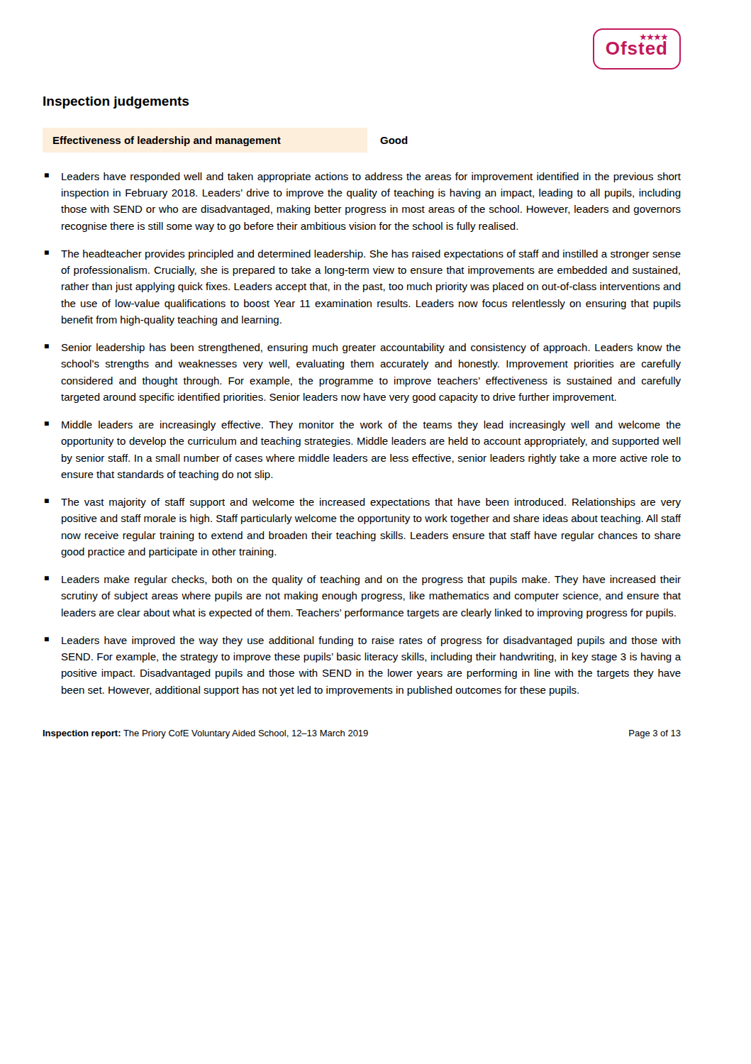★★★★ Ofsted
Inspection judgements
Effectiveness of leadership and management
Good
Leaders have responded well and taken appropriate actions to address the areas for improvement identified in the previous short inspection in February 2018. Leaders’ drive to improve the quality of teaching is having an impact, leading to all pupils, including those with SEND or who are disadvantaged, making better progress in most areas of the school. However, leaders and governors recognise there is still some way to go before their ambitious vision for the school is fully realised.
The headteacher provides principled and determined leadership. She has raised expectations of staff and instilled a stronger sense of professionalism. Crucially, she is prepared to take a long-term view to ensure that improvements are embedded and sustained, rather than just applying quick fixes. Leaders accept that, in the past, too much priority was placed on out-of-class interventions and the use of low-value qualifications to boost Year 11 examination results. Leaders now focus relentlessly on ensuring that pupils benefit from high-quality teaching and learning.
Senior leadership has been strengthened, ensuring much greater accountability and consistency of approach. Leaders know the school’s strengths and weaknesses very well, evaluating them accurately and honestly. Improvement priorities are carefully considered and thought through. For example, the programme to improve teachers’ effectiveness is sustained and carefully targeted around specific identified priorities. Senior leaders now have very good capacity to drive further improvement.
Middle leaders are increasingly effective. They monitor the work of the teams they lead increasingly well and welcome the opportunity to develop the curriculum and teaching strategies. Middle leaders are held to account appropriately, and supported well by senior staff. In a small number of cases where middle leaders are less effective, senior leaders rightly take a more active role to ensure that standards of teaching do not slip.
The vast majority of staff support and welcome the increased expectations that have been introduced. Relationships are very positive and staff morale is high. Staff particularly welcome the opportunity to work together and share ideas about teaching. All staff now receive regular training to extend and broaden their teaching skills. Leaders ensure that staff have regular chances to share good practice and participate in other training.
Leaders make regular checks, both on the quality of teaching and on the progress that pupils make. They have increased their scrutiny of subject areas where pupils are not making enough progress, like mathematics and computer science, and ensure that leaders are clear about what is expected of them. Teachers’ performance targets are clearly linked to improving progress for pupils.
Leaders have improved the way they use additional funding to raise rates of progress for disadvantaged pupils and those with SEND. For example, the strategy to improve these pupils’ basic literacy skills, including their handwriting, in key stage 3 is having a positive impact. Disadvantaged pupils and those with SEND in the lower years are performing in line with the targets they have been set. However, additional support has not yet led to improvements in published outcomes for these pupils.
Inspection report: The Priory CofE Voluntary Aided School, 12–13 March 2019
Page 3 of 13